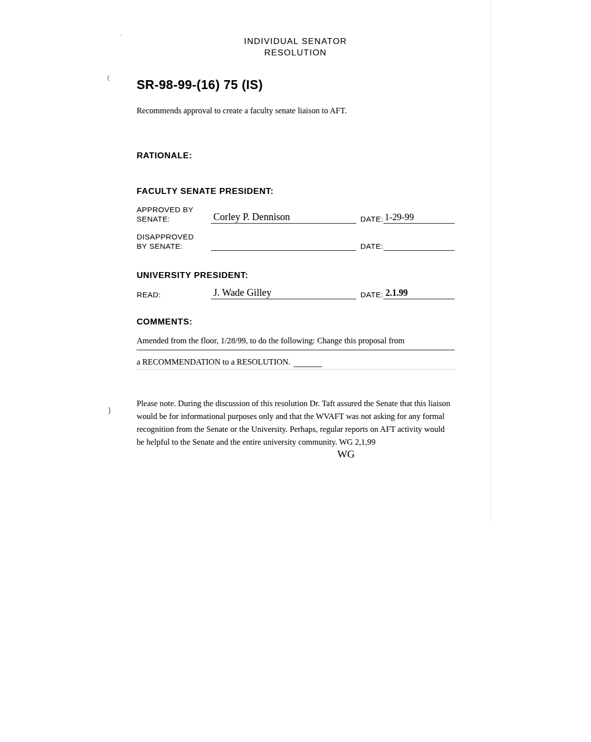.
(
)
INDIVIDUAL SENATOR
RESOLUTION
SR-98-99-(16) 75 (IS)
Recommends approval to create a faculty senate liaison to AFT.
RATIONALE:
FACULTY SENATE PRESIDENT:
APPROVED BY SENATE:
Corley P. Dennison
DATE:
1-29-99
DISAPPROVED BY SENATE:
DATE:
UNIVERSITY PRESIDENT:
READ:
J. Wade Gilley
DATE:
2.1.99
COMMENTS:
Amended from the floor, 1/28/99, to do the following: Change this proposal from
a RECOMMENDATION to a RESOLUTION.
Please note. During the discussion of this resolution Dr. Taft assured the Senate that this liaison would be for informational purposes only and that the WVAFT was not asking for any formal recognition from the Senate or the University. Perhaps, regular reports on AFT activity would be helpful to the Senate and the entire university community. WG 2,1,99
WG